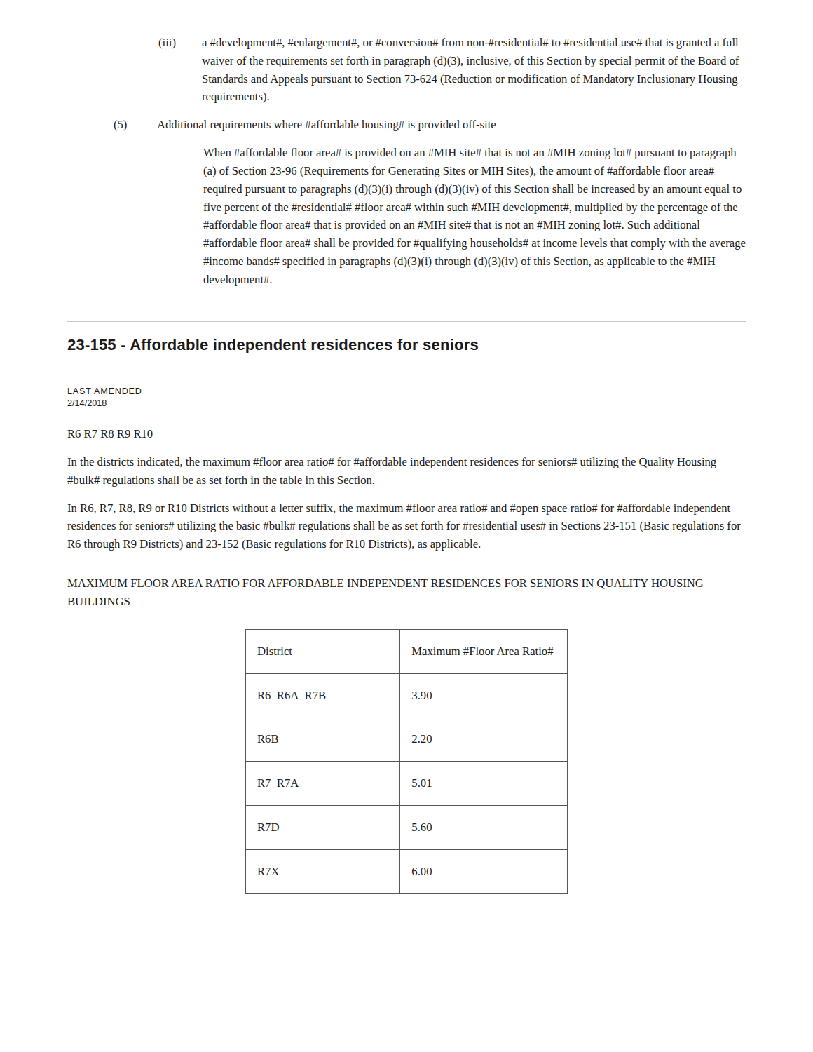(iii)
a #development#, #enlargement#, or #conversion# from non-#residential# to #residential use# that is granted a full waiver of the requirements set forth in paragraph (d)(3), inclusive, of this Section by special permit of the Board of Standards and Appeals pursuant to Section 73-624 (Reduction or modification of Mandatory Inclusionary Housing requirements).
(5)
Additional requirements where #affordable housing# is provided off-site
When #affordable floor area# is provided on an #MIH site# that is not an #MIH zoning lot# pursuant to paragraph (a) of Section 23-96 (Requirements for Generating Sites or MIH Sites), the amount of #affordable floor area# required pursuant to paragraphs (d)(3)(i) through (d)(3)(iv) of this Section shall be increased by an amount equal to five percent of the #residential# #floor area# within such #MIH development#, multiplied by the percentage of the #affordable floor area# that is provided on an #MIH site# that is not an #MIH zoning lot#. Such additional #affordable floor area# shall be provided for #qualifying households# at income levels that comply with the average #income bands# specified in paragraphs (d)(3)(i) through (d)(3)(iv) of this Section, as applicable to the #MIH development#.
23-155 - Affordable independent residences for seniors
LAST AMENDED
2/14/2018
R6 R7 R8 R9 R10
In the districts indicated, the maximum #floor area ratio# for #affordable independent residences for seniors# utilizing the Quality Housing #bulk# regulations shall be as set forth in the table in this Section.
In R6, R7, R8, R9 or R10 Districts without a letter suffix, the maximum #floor area ratio# and #open space ratio# for #affordable independent residences for seniors# utilizing the basic #bulk# regulations shall be as set forth for #residential uses# in Sections 23-151 (Basic regulations for R6 through R9 Districts) and 23-152 (Basic regulations for R10 Districts), as applicable.
MAXIMUM FLOOR AREA RATIO FOR AFFORDABLE INDEPENDENT RESIDENCES FOR SENIORS IN QUALITY HOUSING BUILDINGS
| District | Maximum #Floor Area Ratio# |
| --- | --- |
| R6 R6A R7B | 3.90 |
| R6B | 2.20 |
| R7 R7A | 5.01 |
| R7D | 5.60 |
| R7X | 6.00 |